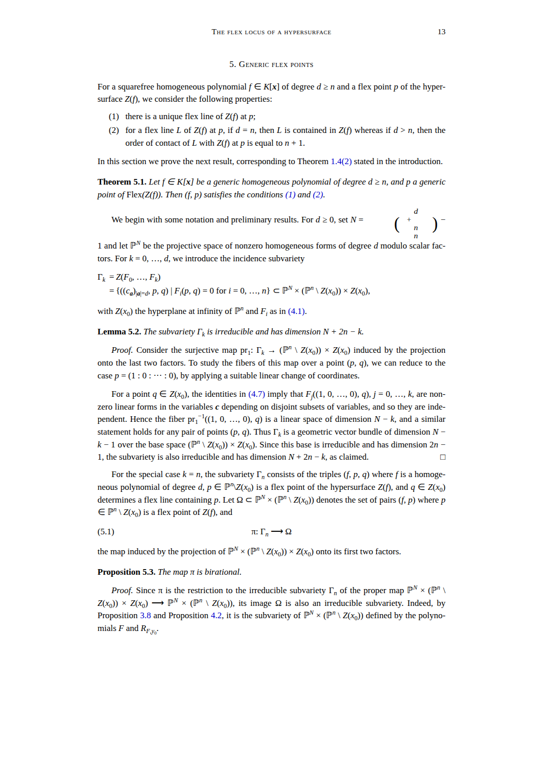The flex locus of a hypersurface 13
5. Generic flex points
For a squarefree homogeneous polynomial f ∈ K[x] of degree d ≥ n and a flex point p of the hypersurface Z(f), we consider the following properties:
(1) there is a unique flex line of Z(f) at p;
(2) for a flex line L of Z(f) at p, if d = n, then L is contained in Z(f) whereas if d > n, then the order of contact of L with Z(f) at p is equal to n + 1.
In this section we prove the next result, corresponding to Theorem 1.4(2) stated in the introduction.
Theorem 5.1. Let f ∈ K[x] be a generic homogeneous polynomial of degree d ≥ n, and p a generic point of Flex(Z(f)). Then (f, p) satisfies the conditions (1) and (2).
We begin with some notation and preliminary results. For d ≥ 0, set N = (d+n n) − 1 and let ℙN be the projective space of nonzero homogeneous forms of degree d modulo scalar factors. For k = 0, …, d, we introduce the incidence subvariety
| Γ k | = | Z ( F 0 , …, F k ) |
| | = | {(( c a ) / a /= d , p , q ) / F i ( p , q ) = 0 for i = 0, …, n } ⊂ ℙ N × ( ℙ n \ Z ( x 0 )) × Z ( x 0 ), |
with Z(x0) the hyperplane at infinity of ℙn and Fi as in (4.1).
Lemma 5.2. The subvariety Γk is irreducible and has dimension N + 2n − k.
Proof. Consider the surjective map pr1: Γk → (ℙn \ Z(x0)) × Z(x0) induced by the projection onto the last two factors. To study the fibers of this map over a point (p, q), we can reduce to the case p = (1 : 0 : ··· : 0), by applying a suitable linear change of coordinates.
For a point q ∈ Z(x0), the identities in (4.7) imply that Fj((1, 0, …, 0), q), j = 0, …, k, are nonzero linear forms in the variables c depending on disjoint subsets of variables, and so they are independent. Hence the fiber pr1−1((1, 0, …, 0), q) is a linear space of dimension N − k, and a similar statement holds for any pair of points (p, q). Thus Γk is a geometric vector bundle of dimension N − k − 1 over the base space (ℙn \ Z(x0)) × Z(x0). Since this base is irreducible and has dimension 2n − 1, the subvariety is also irreducible and has dimension N + 2n − k, as claimed. □
For the special case k = n, the subvariety Γn consists of the triples (f, p, q) where f is a homogeneous polynomial of degree d, p ∈ ℙn\Z(x0) is a flex point of the hypersurface Z(f), and q ∈ Z(x0) determines a flex line containing p. Let Ω ⊂ ℙN × (ℙn \ Z(x0)) denotes the set of pairs (f, p) where p ∈ ℙn \ Z(x0) is a flex point of Z(f), and
(5.1) π: Γn ⟶ Ω
the map induced by the projection of ℙN × (ℙn \ Z(x0)) × Z(x0) onto its first two factors.
Proposition 5.3. The map π is birational.
Proof. Since π is the restriction to the irreducible subvariety Γn of the proper map ℙN × (ℙn \ Z(x0)) × Z(x0) ⟶ ℙN × (ℙn \ Z(x0)), its image Ω is also an irreducible subvariety. Indeed, by Proposition 3.8 and Proposition 4.2, it is the subvariety of ℙN × (ℙn \ Z(x0)) defined by the polynomials F and RF,y0.